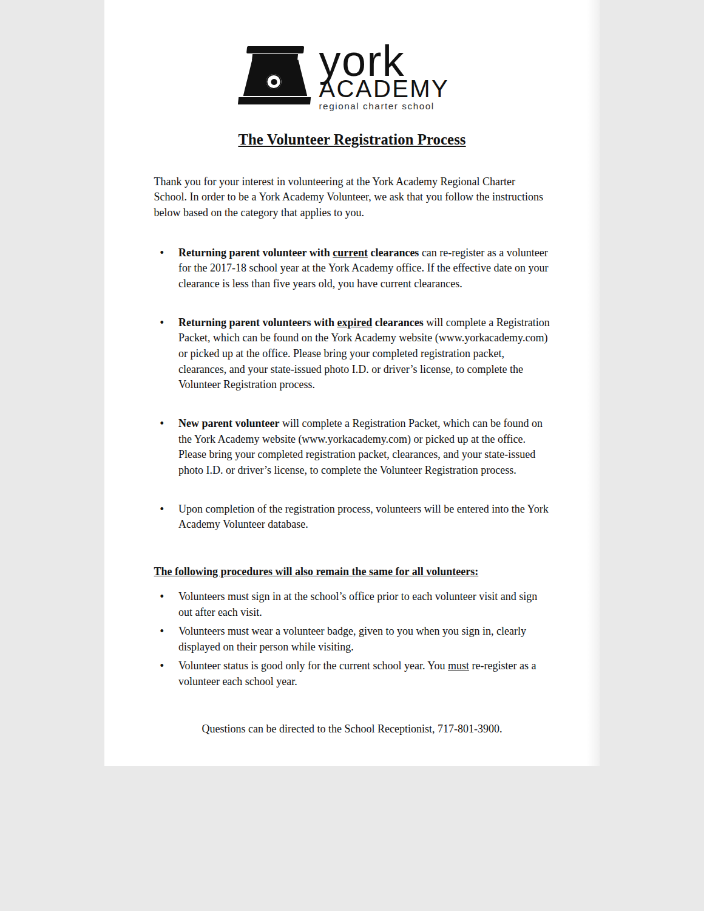york ACADEMY regional charter school
The Volunteer Registration Process
Thank you for your interest in volunteering at the York Academy Regional Charter School. In order to be a York Academy Volunteer, we ask that you follow the instructions below based on the category that applies to you.
Returning parent volunteer with current clearances can re-register as a volunteer for the 2017-18 school year at the York Academy office. If the effective date on your clearance is less than five years old, you have current clearances.
Returning parent volunteers with expired clearances will complete a Registration Packet, which can be found on the York Academy website (www.yorkacademy.com) or picked up at the office. Please bring your completed registration packet, clearances, and your state-issued photo I.D. or driver’s license, to complete the Volunteer Registration process.
New parent volunteer will complete a Registration Packet, which can be found on the York Academy website (www.yorkacademy.com) or picked up at the office. Please bring your completed registration packet, clearances, and your state-issued photo I.D. or driver’s license, to complete the Volunteer Registration process.
Upon completion of the registration process, volunteers will be entered into the York Academy Volunteer database.
The following procedures will also remain the same for all volunteers:
Volunteers must sign in at the school’s office prior to each volunteer visit and sign out after each visit.
Volunteers must wear a volunteer badge, given to you when you sign in, clearly displayed on their person while visiting.
Volunteer status is good only for the current school year. You must re-register as a volunteer each school year.
Questions can be directed to the School Receptionist, 717-801-3900.